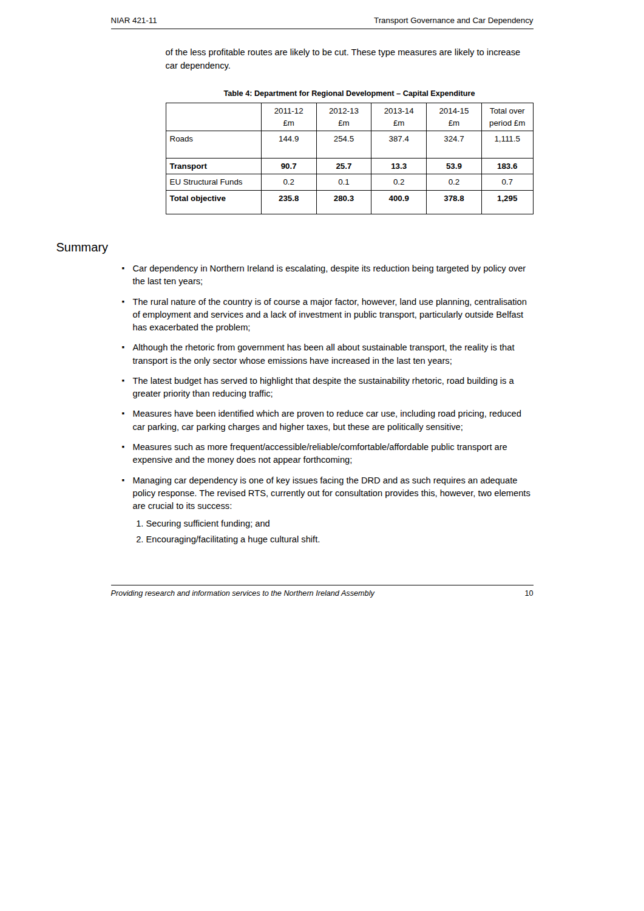NIAR 421-11
Transport Governance and Car Dependency
of the less profitable routes are likely to be cut. These type measures are likely to increase car dependency.
Table 4: Department for Regional Development – Capital Expenditure
| | 2011-12 £m | 2012-13 £m | 2013-14 £m | 2014-15 £m | Total over period £m |
| --- | --- | --- | --- | --- | --- |
| Roads | 144.9 | 254.5 | 387.4 | 324.7 | 1,111.5 |
| Transport | 90.7 | 25.7 | 13.3 | 53.9 | 183.6 |
| EU Structural Funds | 0.2 | 0.1 | 0.2 | 0.2 | 0.7 |
| Total objective | 235.8 | 280.3 | 400.9 | 378.8 | 1,295 |
Summary
Car dependency in Northern Ireland is escalating, despite its reduction being targeted by policy over the last ten years;
The rural nature of the country is of course a major factor, however, land use planning, centralisation of employment and services and a lack of investment in public transport, particularly outside Belfast has exacerbated the problem;
Although the rhetoric from government has been all about sustainable transport, the reality is that transport is the only sector whose emissions have increased in the last ten years;
The latest budget has served to highlight that despite the sustainability rhetoric, road building is a greater priority than reducing traffic;
Measures have been identified which are proven to reduce car use, including road pricing, reduced car parking, car parking charges and higher taxes, but these are politically sensitive;
Measures such as more frequent/accessible/reliable/comfortable/affordable public transport are expensive and the money does not appear forthcoming;
Managing car dependency is one of key issues facing the DRD and as such requires an adequate policy response. The revised RTS, currently out for consultation provides this, however, two elements are crucial to its success:
Securing sufficient funding; and
Encouraging/facilitating a huge cultural shift.
Providing research and information services to the Northern Ireland Assembly
10